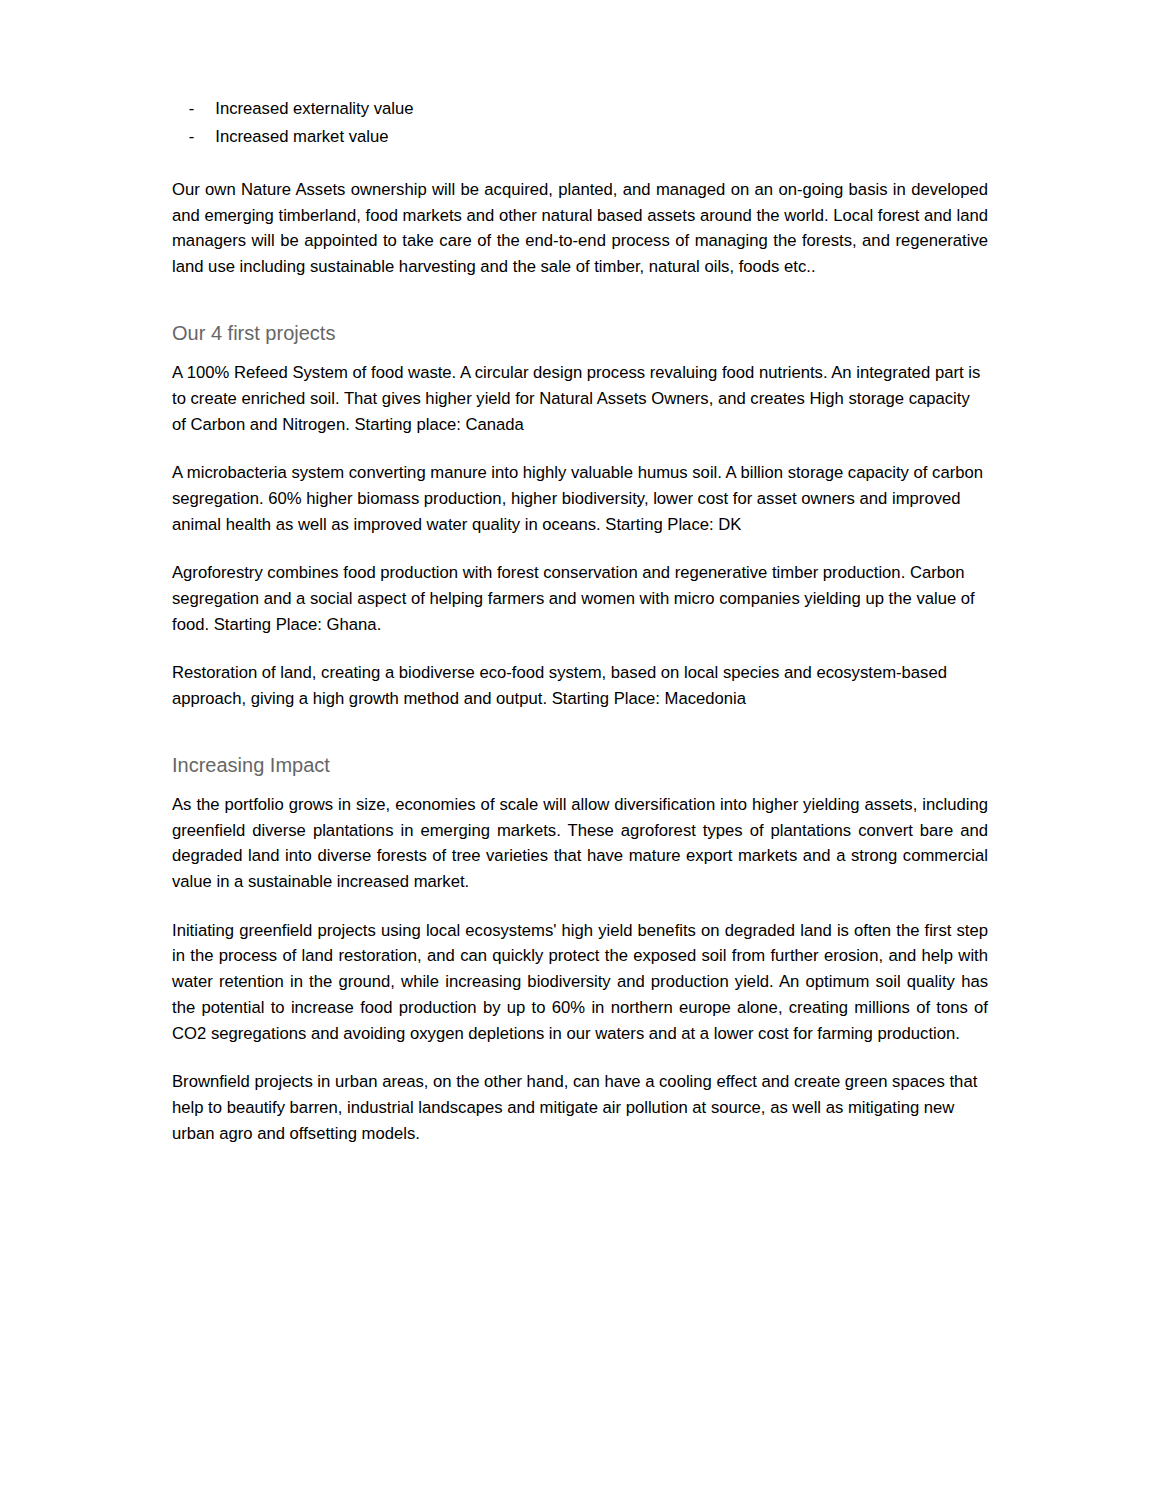Increased externality value
Increased market value
Our own Nature Assets ownership will be acquired, planted, and managed on an on-going basis in developed and emerging timberland, food markets and other natural based assets around the world. Local forest and land managers will be appointed to take care of the end-to-end process of managing the forests, and regenerative land use including sustainable harvesting and the sale of timber, natural oils, foods etc..
Our 4 first projects
A 100% Refeed System of food waste. A circular design process revaluing food nutrients. An integrated part is to create enriched soil. That gives higher yield for Natural Assets Owners, and creates High storage capacity of Carbon and Nitrogen. Starting place: Canada
A microbacteria system converting manure into highly valuable humus soil. A billion storage capacity of carbon segregation. 60% higher biomass production, higher biodiversity, lower cost for asset owners and improved animal health as well as improved water quality in oceans. Starting Place: DK
Agroforestry combines food production with forest conservation and regenerative timber production. Carbon segregation and a social aspect of helping farmers and women with micro companies yielding up the value of food. Starting Place: Ghana.
Restoration of land, creating a biodiverse eco-food system, based on local species and ecosystem-based approach, giving a high growth method and output. Starting Place: Macedonia
Increasing Impact
As the portfolio grows in size, economies of scale will allow diversification into higher yielding assets, including greenfield diverse plantations in emerging markets. These agroforest types of plantations convert bare and degraded land into diverse forests of tree varieties that have mature export markets and a strong commercial value in a sustainable increased market.
Initiating greenfield projects using local ecosystems' high yield benefits on degraded land is often the first step in the process of land restoration, and can quickly protect the exposed soil from further erosion, and help with water retention in the ground, while increasing biodiversity and production yield. An optimum soil quality has the potential to increase food production by up to 60% in northern europe alone, creating millions of tons of CO2 segregations and avoiding oxygen depletions in our waters and at a lower cost for farming production.
Brownfield projects in urban areas, on the other hand, can have a cooling effect and create green spaces that help to beautify barren, industrial landscapes and mitigate air pollution at source, as well as mitigating new urban agro and offsetting models.